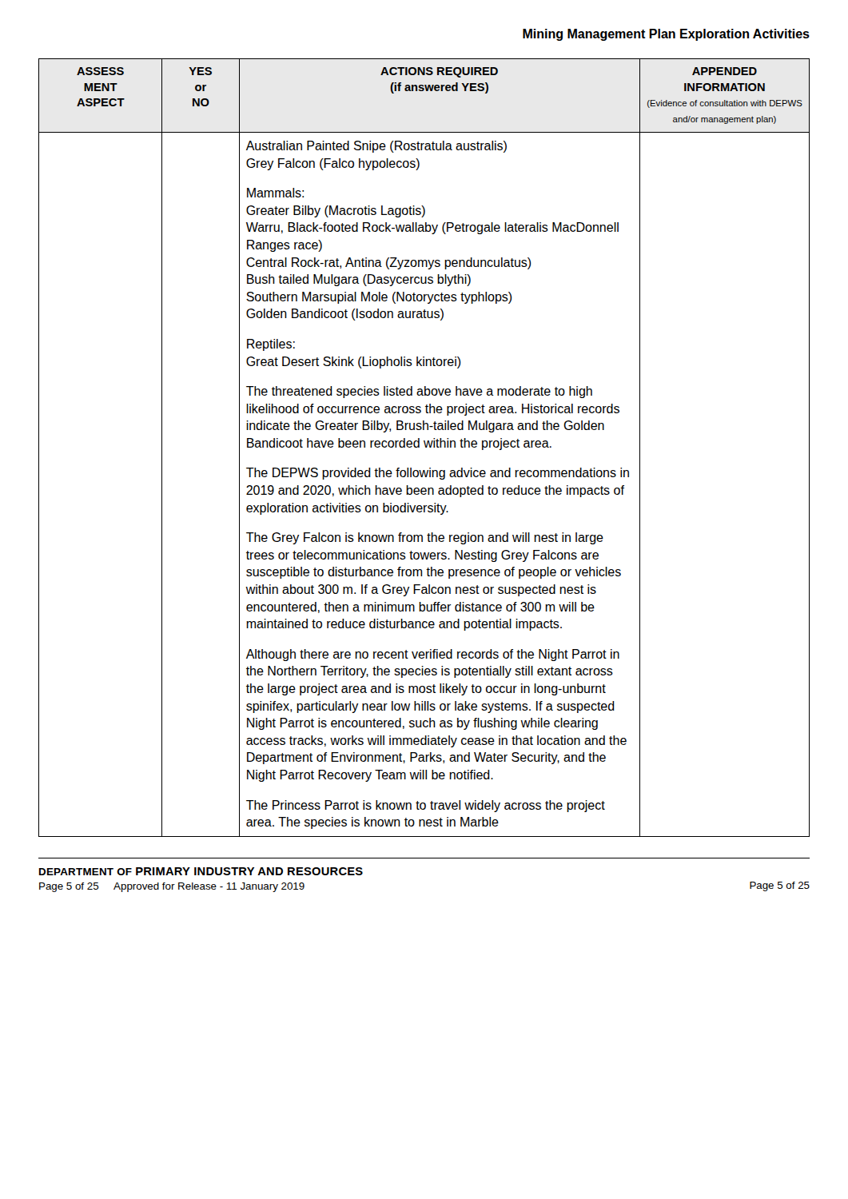Mining Management Plan Exploration Activities
| ASSESS MENT ASPECT | YES or NO | ACTIONS REQUIRED (if answered YES) | APPENDED INFORMATION (Evidence of consultation with DEPWS and/or management plan) |
| --- | --- | --- | --- |
| | | Australian Painted Snipe (Rostratula australis) Grey Falcon (Falco hypolecos) Mammals: Greater Bilby (Macrotis Lagotis) Warru, Black-footed Rock-wallaby (Petrogale lateralis MacDonnell Ranges race) Central Rock-rat, Antina (Zyzomys pendunculatus) Bush tailed Mulgara (Dasycercus blythi) Southern Marsupial Mole (Notoryctes typhlops) Golden Bandicoot (Isodon auratus) Reptiles: Great Desert Skink (Liopholis kintorei) The threatened species listed above have a moderate to high likelihood of occurrence across the project area. Historical records indicate the Greater Bilby, Brush-tailed Mulgara and the Golden Bandicoot have been recorded within the project area. The DEPWS provided the following advice and recommendations in 2019 and 2020, which have been adopted to reduce the impacts of exploration activities on biodiversity. The Grey Falcon is known from the region and will nest in large trees or telecommunications towers. Nesting Grey Falcons are susceptible to disturbance from the presence of people or vehicles within about 300 m. If a Grey Falcon nest or suspected nest is encountered, then a minimum buffer distance of 300 m will be maintained to reduce disturbance and potential impacts. Although there are no recent verified records of the Night Parrot in the Northern Territory, the species is potentially still extant across the large project area and is most likely to occur in long-unburnt spinifex, particularly near low hills or lake systems. If a suspected Night Parrot is encountered, such as by flushing while clearing access tracks, works will immediately cease in that location and the Department of Environment, Parks, and Water Security, and the Night Parrot Recovery Team will be notified. The Princess Parrot is known to travel widely across the project area. The species is known to nest in Marble | |
DEPARTMENT OF PRIMARY INDUSTRY AND RESOURCES
Page 5 of 25 Approved for Release - 11 January 2019
Page 5 of 25